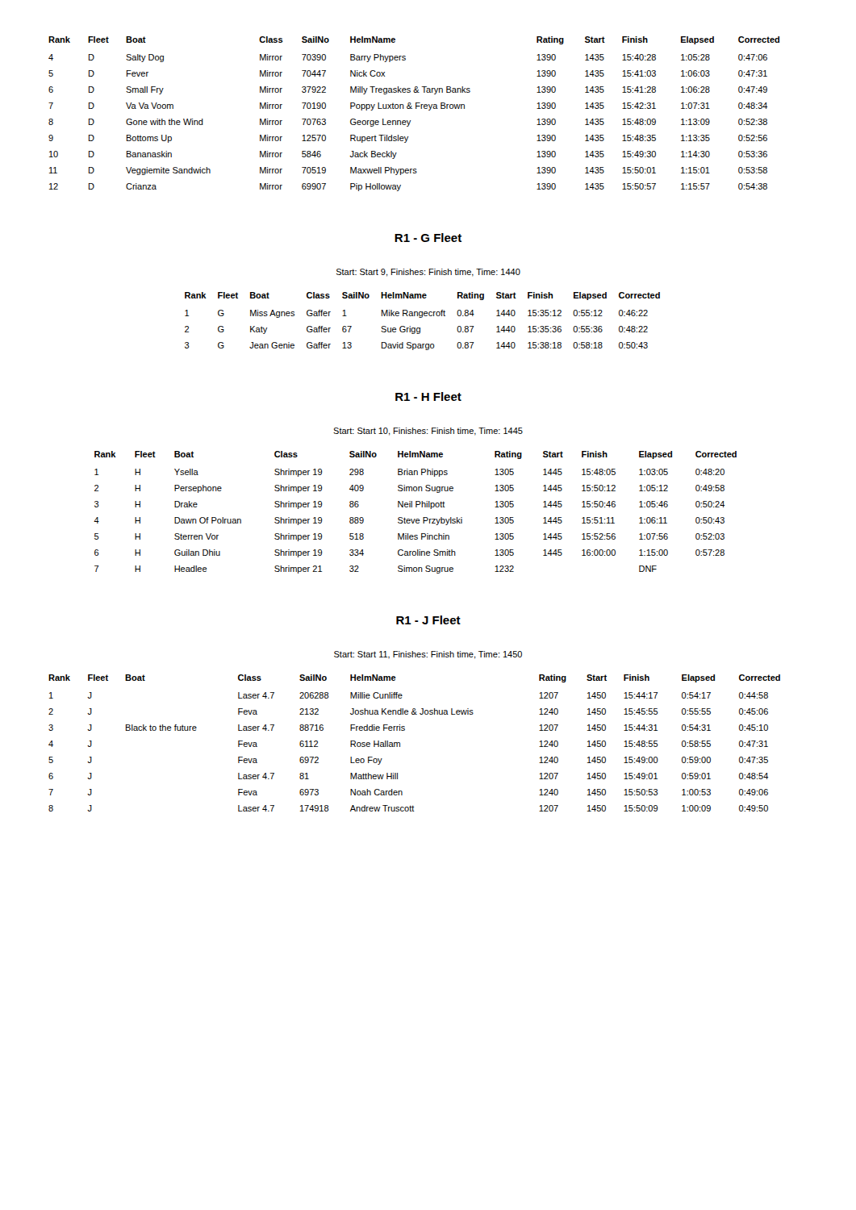| Rank | Fleet | Boat | Class | SailNo | HelmName | Rating | Start | Finish | Elapsed | Corrected |
| --- | --- | --- | --- | --- | --- | --- | --- | --- | --- | --- |
| 4 | D | Salty Dog | Mirror | 70390 | Barry Phypers | 1390 | 1435 | 15:40:28 | 1:05:28 | 0:47:06 |
| 5 | D | Fever | Mirror | 70447 | Nick Cox | 1390 | 1435 | 15:41:03 | 1:06:03 | 0:47:31 |
| 6 | D | Small Fry | Mirror | 37922 | Milly Tregaskes & Taryn Banks | 1390 | 1435 | 15:41:28 | 1:06:28 | 0:47:49 |
| 7 | D | Va Va Voom | Mirror | 70190 | Poppy Luxton & Freya Brown | 1390 | 1435 | 15:42:31 | 1:07:31 | 0:48:34 |
| 8 | D | Gone with the Wind | Mirror | 70763 | George Lenney | 1390 | 1435 | 15:48:09 | 1:13:09 | 0:52:38 |
| 9 | D | Bottoms Up | Mirror | 12570 | Rupert Tildsley | 1390 | 1435 | 15:48:35 | 1:13:35 | 0:52:56 |
| 10 | D | Bananaskin | Mirror | 5846 | Jack Beckly | 1390 | 1435 | 15:49:30 | 1:14:30 | 0:53:36 |
| 11 | D | Veggiemite Sandwich | Mirror | 70519 | Maxwell Phypers | 1390 | 1435 | 15:50:01 | 1:15:01 | 0:53:58 |
| 12 | D | Crianza | Mirror | 69907 | Pip Holloway | 1390 | 1435 | 15:50:57 | 1:15:57 | 0:54:38 |
R1 - G Fleet
Start: Start 9, Finishes: Finish time, Time: 1440
| Rank | Fleet | Boat | Class | SailNo | HelmName | Rating | Start | Finish | Elapsed | Corrected |
| --- | --- | --- | --- | --- | --- | --- | --- | --- | --- | --- |
| 1 | G | Miss Agnes | Gaffer | 1 | Mike Rangecroft | 0.84 | 1440 | 15:35:12 | 0:55:12 | 0:46:22 |
| 2 | G | Katy | Gaffer | 67 | Sue Grigg | 0.87 | 1440 | 15:35:36 | 0:55:36 | 0:48:22 |
| 3 | G | Jean Genie | Gaffer | 13 | David Spargo | 0.87 | 1440 | 15:38:18 | 0:58:18 | 0:50:43 |
R1 - H Fleet
Start: Start 10, Finishes: Finish time, Time: 1445
| Rank | Fleet | Boat | Class | SailNo | HelmName | Rating | Start | Finish | Elapsed | Corrected |
| --- | --- | --- | --- | --- | --- | --- | --- | --- | --- | --- |
| 1 | H | Ysella | Shrimper 19 | 298 | Brian Phipps | 1305 | 1445 | 15:48:05 | 1:03:05 | 0:48:20 |
| 2 | H | Persephone | Shrimper 19 | 409 | Simon Sugrue | 1305 | 1445 | 15:50:12 | 1:05:12 | 0:49:58 |
| 3 | H | Drake | Shrimper 19 | 86 | Neil Philpott | 1305 | 1445 | 15:50:46 | 1:05:46 | 0:50:24 |
| 4 | H | Dawn Of Polruan | Shrimper 19 | 889 | Steve Przybylski | 1305 | 1445 | 15:51:11 | 1:06:11 | 0:50:43 |
| 5 | H | Sterren Vor | Shrimper 19 | 518 | Miles Pinchin | 1305 | 1445 | 15:52:56 | 1:07:56 | 0:52:03 |
| 6 | H | Guilan Dhiu | Shrimper 19 | 334 | Caroline Smith | 1305 | 1445 | 16:00:00 | 1:15:00 | 0:57:28 |
| 7 | H | Headlee | Shrimper 21 | 32 | Simon Sugrue | 1232 | | | DNF | |
R1 - J Fleet
Start: Start 11, Finishes: Finish time, Time: 1450
| Rank | Fleet | Boat | Class | SailNo | HelmName | Rating | Start | Finish | Elapsed | Corrected |
| --- | --- | --- | --- | --- | --- | --- | --- | --- | --- | --- |
| 1 | J | | Laser 4.7 | 206288 | Millie Cunliffe | 1207 | 1450 | 15:44:17 | 0:54:17 | 0:44:58 |
| 2 | J | | Feva | 2132 | Joshua Kendle & Joshua Lewis | 1240 | 1450 | 15:45:55 | 0:55:55 | 0:45:06 |
| 3 | J | Black to the future | Laser 4.7 | 88716 | Freddie Ferris | 1207 | 1450 | 15:44:31 | 0:54:31 | 0:45:10 |
| 4 | J | | Feva | 6112 | Rose Hallam | 1240 | 1450 | 15:48:55 | 0:58:55 | 0:47:31 |
| 5 | J | | Feva | 6972 | Leo Foy | 1240 | 1450 | 15:49:00 | 0:59:00 | 0:47:35 |
| 6 | J | | Laser 4.7 | 81 | Matthew Hill | 1207 | 1450 | 15:49:01 | 0:59:01 | 0:48:54 |
| 7 | J | | Feva | 6973 | Noah Carden | 1240 | 1450 | 15:50:53 | 1:00:53 | 0:49:06 |
| 8 | J | | Laser 4.7 | 174918 | Andrew Truscott | 1207 | 1450 | 15:50:09 | 1:00:09 | 0:49:50 |